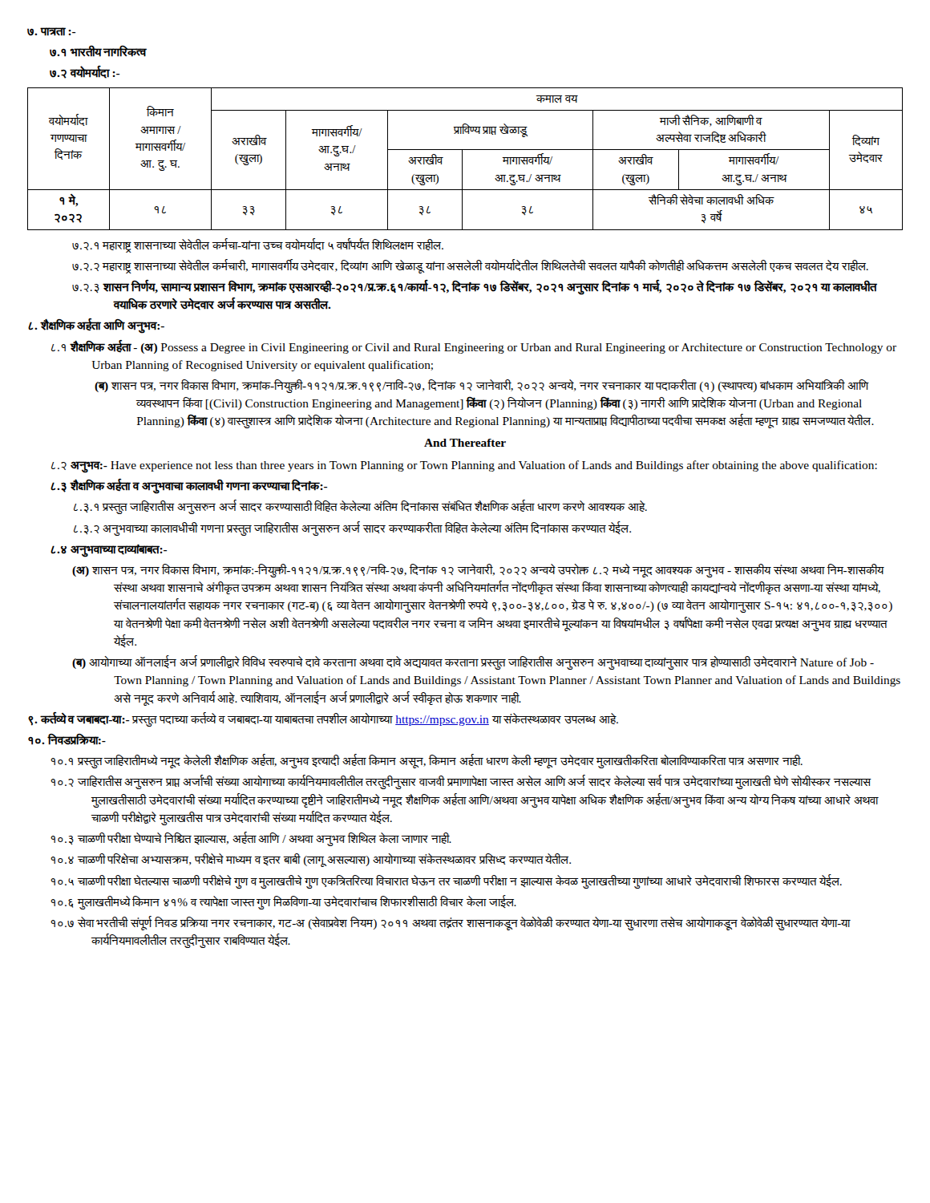७. पात्रता :-
७.१ भारतीय नागरिकत्व
७.२ वयोमर्यादा :-
| वयोमर्यादा गणण्याचा दिनांक | किमान अमागास / मागासवर्गीय/ आ. दु. घ. | कमाल वय |
| अराखीव (खुला) | मागासवर्गीय/ आ.दु.घ./ अनाथ | प्राविण्य प्राप्त खेळाडू | माजी सैनिक, आणिबाणी व अल्पसेवा राजदिष्ट अधिकारी | दिव्यांग उमेदवार |
| अराखीव (खुला) | मागासवर्गीय/ आ.दु.घ./ अनाथ | अराखीव (खुला) | मागासवर्गीय/ आ.दु.घ./ अनाथ |
| १ मे, २०२२ | १८ | ३३ | ३८ | ३८ | ३८ | सैनिकी सेवेचा कालावधी अधिक ३ वर्षे | ४५ |
७.२.१ महाराष्ट्र शासनाच्या सेवेतील कर्मचा-यांना उच्च वयोमर्यादा ५ वर्षांपर्यंत शिथिलक्षम राहील.
७.२.२ महाराष्ट्र शासनाच्या सेवेतील कर्मचारी, मागासवर्गीय उमेदवार, दिव्यांग आणि खेळाडू यांना असलेली वयोमर्यादेतील शिथिलतेची सवलत यापैकी कोणतीही अधिकत्तम असलेली एकच सवलत देय राहील.
७.२.३ शासन निर्णय, सामान्य प्रशासन विभाग, क्रमांक एसआरव्ही-२०२१/प्र.क्र.६१/कार्या-१२, दिनांक १७ डिसेंबर, २०२१ अनुसार दिनांक १ मार्च, २०२० ते दिनांक १७ डिसेंबर, २०२१ या कालावधीत वयाधिक ठरणारे उमेदवार अर्ज करण्यास पात्र असतील.
८. शैक्षणिक अर्हता आणि अनुभव:-
८.१ शैक्षणिक अर्हता - (अ) Possess a Degree in Civil Engineering or Civil and Rural Engineering or Urban and Rural Engineering or Architecture or Construction Technology or Urban Planning of Recognised University or equivalent qualification;
(ब) शासन पत्र, नगर विकास विभाग, क्रमांक-नियुक्ती-११२१/प्र.क्र.१९९/नावि-२७, दिनांक १२ जानेवारी, २०२२ अन्वये, नगर रचनाकार या पदाकरीता (१) (स्थापत्य) बांधकाम अभियांत्रिकी आणि व्यवस्थापन किंवा [(Civil) Construction Engineering and Management] किंवा (२) नियोजन (Planning) किंवा (३) नागरी आणि प्रादेशिक योजना (Urban and Regional Planning) किंवा (४) वास्तुशास्त्र आणि प्रादेशिक योजना (Architecture and Regional Planning) या मान्यताप्राप्त विद्यापीठाच्या पदवीचा समकक्ष अर्हता म्हणून ग्राह्य समजण्यात येतील.
And Thereafter
८.२ अनुभव:- Have experience not less than three years in Town Planning or Town Planning and Valuation of Lands and Buildings after obtaining the above qualification:
८.३ शैक्षणिक अर्हता व अनुभवाचा कालावधी गणना करण्याचा दिनांक:-
८.३.१ प्रस्तुत जाहिरातीस अनुसरुन अर्ज सादर करण्यासाठी विहित केलेल्या अंतिम दिनांकास संबंधित शैक्षणिक अर्हता धारण करणे आवश्यक आहे.
८.३.२ अनुभवाच्या कालावधीची गणना प्रस्तुत जाहिरातीस अनुसरुन अर्ज सादर करण्याकरीता विहित केलेल्या अंतिम दिनांकास करण्यात येईल.
८.४ अनुभवाच्या दाव्यांबाबत:-
(अ) शासन पत्र, नगर विकास विभाग, क्रमांक:-नियुक्ती-११२१/प्र.क्र.१९९/नवि-२७, दिनांक १२ जानेवारी, २०२२ अन्वये उपरोक्त ८.२ मध्ये नमूद आवश्यक अनुभव - शासकीय संस्था अथवा निम-शासकीय संस्था अथवा शासनाचे अंगीकृत उपक्रम अथवा शासन नियंत्रित संस्था अथवा कंपनी अधिनियमांतर्गत नोंदणीकृत संस्था किंवा शासनाच्या कोणत्याही कायद्यांन्वये नोंदणीकृत असणा-या संस्था यांमध्ये, संचालनालयांतर्गत सहायक नगर रचनाकार (गट-ब) (६ व्या वेतन आयोगानुसार वेतनश्रेणी रुपये ९,३००-३४,८००, ग्रेड पे रु. ४,४००/-) (७ व्या वेतन आयोगानुसार S-१५: ४१,८००-१,३२,३००) या वेतनश्रेणी पेक्षा कमी वेतनश्रेणी नसेल अशी वेतनश्रेणी असलेल्या पदावरील नगर रचना व जमिन अथवा इमारतीचे मूल्यांकन या विषयांमधील ३ वर्षांपेक्षा कमी नसेल एवढा प्रत्यक्ष अनुभव ग्राह्य धरण्यात येईल.
(ब) आयोगाच्या ऑनलाईन अर्ज प्रणालीद्वारे विविध स्वरुपाचे दावे करताना अथवा दावे अद्ययावत करताना प्रस्तुत जाहिरातीस अनुसरुन अनुभवाच्या दाव्यांनुसार पात्र होण्यासाठी उमेदवाराने Nature of Job - Town Planning / Town Planning and Valuation of Lands and Buildings / Assistant Town Planner / Assistant Town Planner and Valuation of Lands and Buildings असे नमूद करणे अनिवार्य आहे. त्याशिवाय, ऑनलाईन अर्ज प्रणालीद्वारे अर्ज स्वीकृत होऊ शकणार नाही.
९. कर्तव्ये व जबाबदा-या:- प्रस्तुत पदाच्या कर्तव्ये व जबाबदा-या याबाबतचा तपशील आयोगाच्या https://mpsc.gov.in या संकेतस्थळावर उपलब्ध आहे.
१०. निवडप्रक्रिया:-
१०.१ प्रस्तुत जाहिरातीमध्ये नमूद केलेली शैक्षणिक अर्हता, अनुभव इत्यादी अर्हता किमान असून, किमान अर्हता धारण केली म्हणून उमेदवार मुलाखतीकरिता बोलाविण्याकरिता पात्र असणार नाही.
१०.२ जाहिरातीस अनुसरुन प्राप्त अर्जांची संख्या आयोगाच्या कार्यनियमावलीतील तरतुदीनुसार वाजवी प्रमाणापेक्षा जास्त असेल आणि अर्ज सादर केलेल्या सर्व पात्र उमेदवारांच्या मुलाखती घेणे सोयीस्कर नसल्यास मुलाखतीसाठी उमेदवारांची संख्या मर्यादित करण्याच्या दृष्टीने जाहिरातीमध्ये नमूद शैक्षणिक अर्हता आणि/अथवा अनुभव यापेक्षा अधिक शैक्षणिक अर्हता/अनुभव किंवा अन्य योग्य निकष यांच्या आधारे अथवा चाळणी परीक्षेद्वारे मुलाखतीस पात्र उमेदवारांची संख्या मर्यादित करण्यात येईल.
१०.३ चाळणी परीक्षा घेण्याचे निश्चित झाल्यास, अर्हता आणि / अथवा अनुभव शिथिल केला जाणार नाही.
१०.४ चाळणी परिक्षेचा अभ्यासक्रम, परीक्षेचे माध्यम व इतर बाबी (लागू असल्यास) आयोगाच्या संकेतस्थळावर प्रसिध्द करण्यात येतील.
१०.५ चाळणी परीक्षा घेतल्यास चाळणी परीक्षेचे गुण व मुलाखतीचे गुण एकत्रितरित्या विचारात घेऊन तर चाळणी परीक्षा न झाल्यास केवळ मुलाखतीच्या गुणांच्या आधारे उमेदवाराची शिफारस करण्यात येईल.
१०.६ मुलाखतीमध्ये किमान ४१% व त्यापेक्षा जास्त गुण मिळविणा-या उमेदवारांचाच शिफारशीसाठी विचार केला जाईल.
१०.७ सेवा भरतीची संपूर्ण निवड प्रक्रिया नगर रचनाकार, गट-अ (सेवाप्रवेश नियम) २०११ अथवा तद्नंतर शासनाकडून वेळोवेळी करण्यात येणा-या सुधारणा तसेच आयोगाकडून वेळोवेळी सुधारण्यात येणा-या कार्यनियमावलीतील तरतुदीनुसार राबविण्यात येईल.